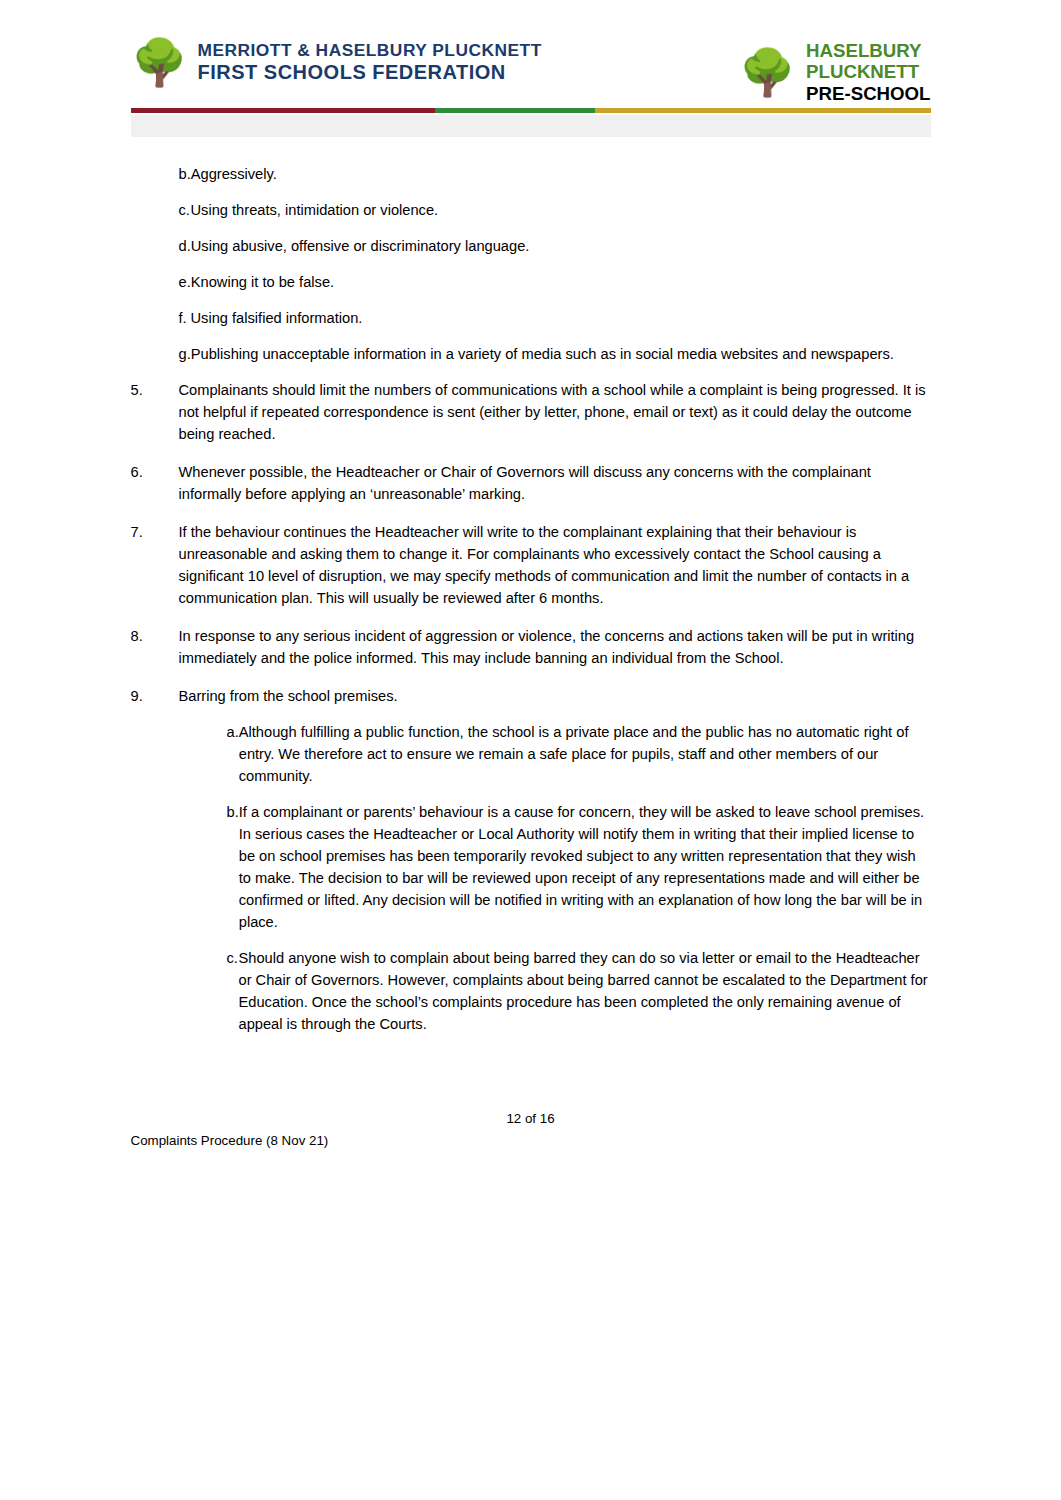🌳
MERRIOTT & HASELBURY PLUCKNETT FIRST SCHOOLS FEDERATION
🌳
HASELBURY
PLUCKNETT
PRE-SCHOOL
b.
Aggressively.
c.
Using threats, intimidation or violence.
d.
Using abusive, offensive or discriminatory language.
e.
Knowing it to be false.
f.
Using falsified information.
g.
Publishing unacceptable information in a variety of media such as in social media websites and newspapers.
5.
Complainants should limit the numbers of communications with a school while a complaint is being progressed. It is not helpful if repeated correspondence is sent (either by letter, phone, email or text) as it could delay the outcome being reached.
6.
Whenever possible, the Headteacher or Chair of Governors will discuss any concerns with the complainant informally before applying an ‘unreasonable’ marking.
7.
If the behaviour continues the Headteacher will write to the complainant explaining that their behaviour is unreasonable and asking them to change it. For complainants who excessively contact the School causing a significant 10 level of disruption, we may specify methods of communication and limit the number of contacts in a communication plan. This will usually be reviewed after 6 months.
8.
In response to any serious incident of aggression or violence, the concerns and actions taken will be put in writing immediately and the police informed. This may include banning an individual from the School.
9.
Barring from the school premises.
a.
Although fulfilling a public function, the school is a private place and the public has no automatic right of entry. We therefore act to ensure we remain a safe place for pupils, staff and other members of our community.
b.
If a complainant or parents’ behaviour is a cause for concern, they will be asked to leave school premises. In serious cases the Headteacher or Local Authority will notify them in writing that their implied license to be on school premises has been temporarily revoked subject to any written representation that they wish to make. The decision to bar will be reviewed upon receipt of any representations made and will either be confirmed or lifted. Any decision will be notified in writing with an explanation of how long the bar will be in place.
c.
Should anyone wish to complain about being barred they can do so via letter or email to the Headteacher or Chair of Governors. However, complaints about being barred cannot be escalated to the Department for Education. Once the school’s complaints procedure has been completed the only remaining avenue of appeal is through the Courts.
12 of 16
Complaints Procedure (8 Nov 21)